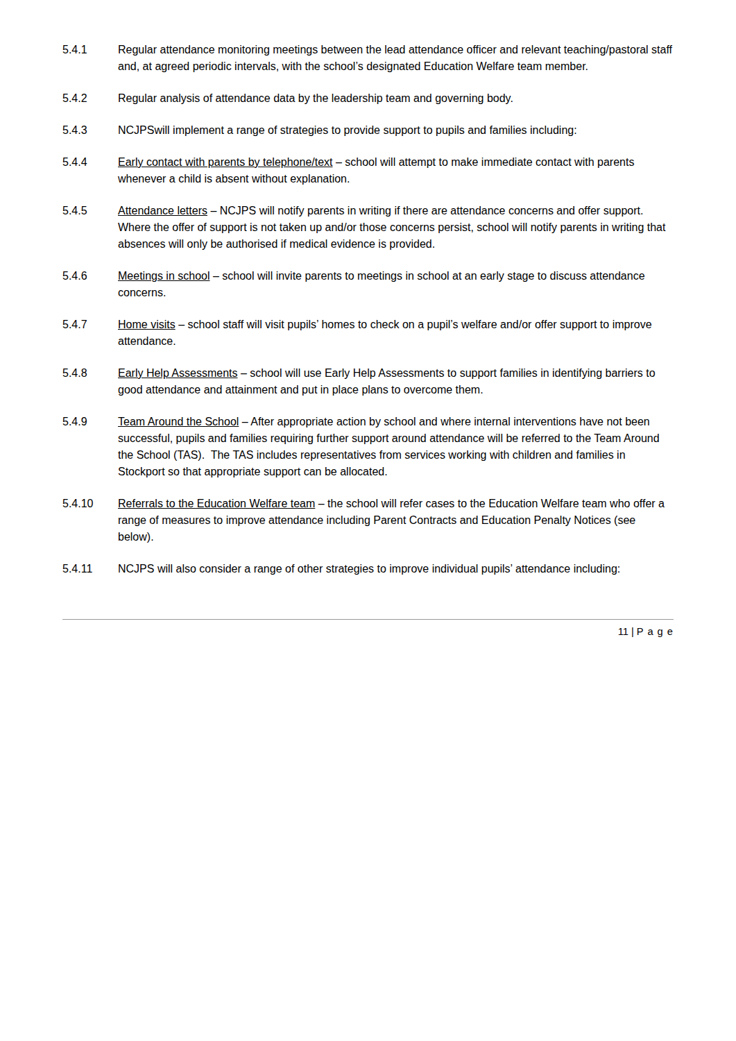5.4.1
Regular attendance monitoring meetings between the lead attendance officer and relevant teaching/pastoral staff and, at agreed periodic intervals, with the school’s designated Education Welfare team member.
5.4.2
Regular analysis of attendance data by the leadership team and governing body.
5.4.3
NCJPSwill implement a range of strategies to provide support to pupils and families including:
5.4.4
Early contact with parents by telephone/text – school will attempt to make immediate contact with parents whenever a child is absent without explanation.
5.4.5
Attendance letters – NCJPS will notify parents in writing if there are attendance concerns and offer support. Where the offer of support is not taken up and/or those concerns persist, school will notify parents in writing that absences will only be authorised if medical evidence is provided.
5.4.6
Meetings in school – school will invite parents to meetings in school at an early stage to discuss attendance concerns.
5.4.7
Home visits – school staff will visit pupils’ homes to check on a pupil’s welfare and/or offer support to improve attendance.
5.4.8
Early Help Assessments – school will use Early Help Assessments to support families in identifying barriers to good attendance and attainment and put in place plans to overcome them.
5.4.9
Team Around the School – After appropriate action by school and where internal interventions have not been successful, pupils and families requiring further support around attendance will be referred to the Team Around the School (TAS). The TAS includes representatives from services working with children and families in Stockport so that appropriate support can be allocated.
5.4.10
Referrals to the Education Welfare team – the school will refer cases to the Education Welfare team who offer a range of measures to improve attendance including Parent Contracts and Education Penalty Notices (see below).
5.4.11
NCJPS will also consider a range of other strategies to improve individual pupils’ attendance including:
11 | P a g e